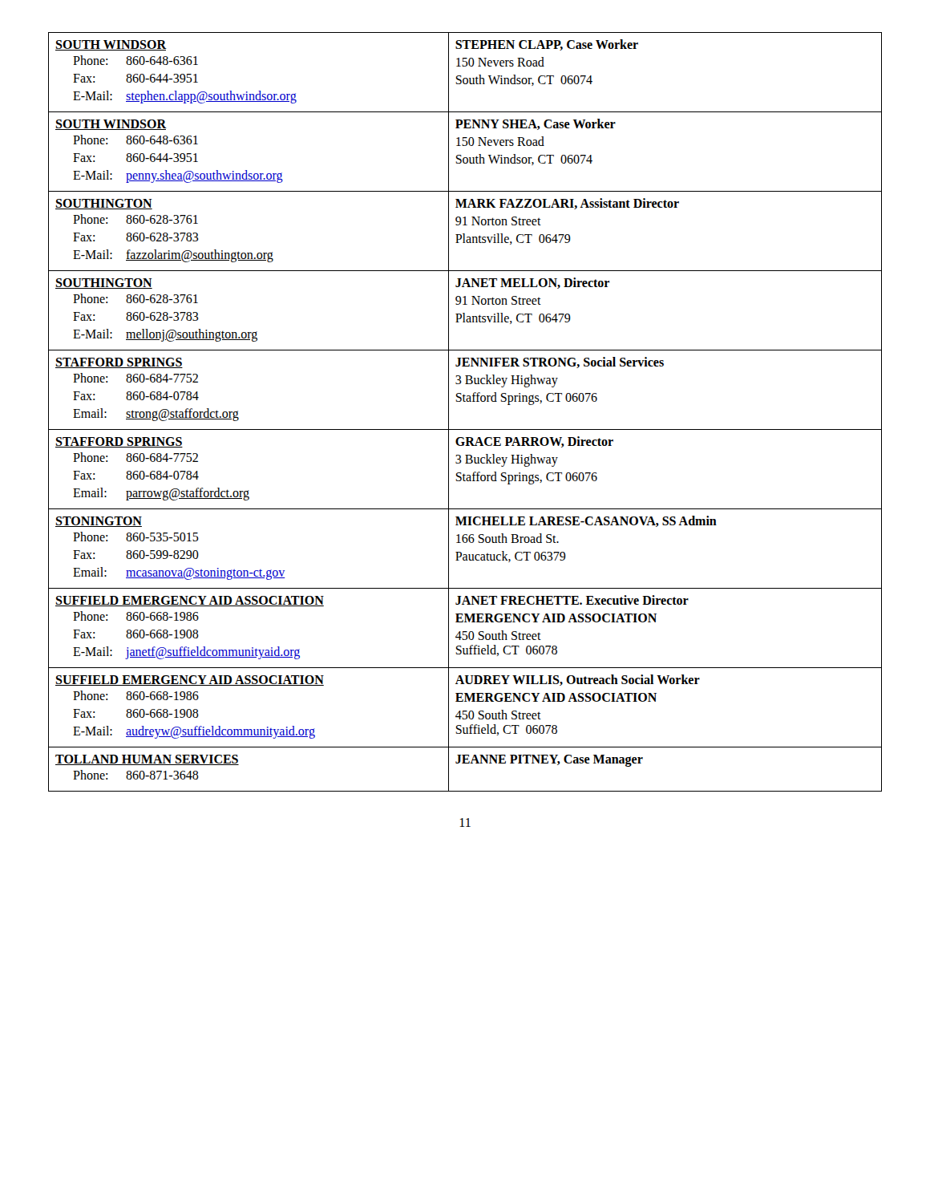| SOUTH WINDSOR Phone: 860-648-6361 Fax: 860-644-3951 E-Mail: stephen.clapp@southwindsor.org | STEPHEN CLAPP, Case Worker 150 Nevers Road South Windsor, CT 06074 |
| SOUTH WINDSOR Phone: 860-648-6361 Fax: 860-644-3951 E-Mail: penny.shea@southwindsor.org | PENNY SHEA, Case Worker 150 Nevers Road South Windsor, CT 06074 |
| SOUTHINGTON Phone: 860-628-3761 Fax: 860-628-3783 E-Mail: fazzolarim@southington.org | MARK FAZZOLARI, Assistant Director 91 Norton Street Plantsville, CT 06479 |
| SOUTHINGTON Phone: 860-628-3761 Fax: 860-628-3783 E-Mail: mellonj@southington.org | JANET MELLON, Director 91 Norton Street Plantsville, CT 06479 |
| STAFFORD SPRINGS Phone: 860-684-7752 Fax: 860-684-0784 Email: strong@staffordct.org | JENNIFER STRONG, Social Services 3 Buckley Highway Stafford Springs, CT 06076 |
| STAFFORD SPRINGS Phone: 860-684-7752 Fax: 860-684-0784 Email: parrowg@staffordct.org | GRACE PARROW, Director 3 Buckley Highway Stafford Springs, CT 06076 |
| STONINGTON Phone: 860-535-5015 Fax: 860-599-8290 Email: mcasanova@stonington-ct.gov | MICHELLE LARESE-CASANOVA, SS Admin 166 South Broad St. Paucatuck, CT 06379 |
| SUFFIELD EMERGENCY AID ASSOCIATION Phone: 860-668-1986 Fax: 860-668-1908 E-Mail: janetf@suffieldcommunityaid.org | JANET FRECHETTE. Executive Director EMERGENCY AID ASSOCIATION 450 South Street Suffield, CT 06078 |
| SUFFIELD EMERGENCY AID ASSOCIATION Phone: 860-668-1986 Fax: 860-668-1908 E-Mail: audreyw@suffieldcommunityaid.org | AUDREY WILLIS, Outreach Social Worker EMERGENCY AID ASSOCIATION 450 South Street Suffield, CT 06078 |
| TOLLAND HUMAN SERVICES Phone: 860-871-3648 | JEANNE PITNEY, Case Manager |
11